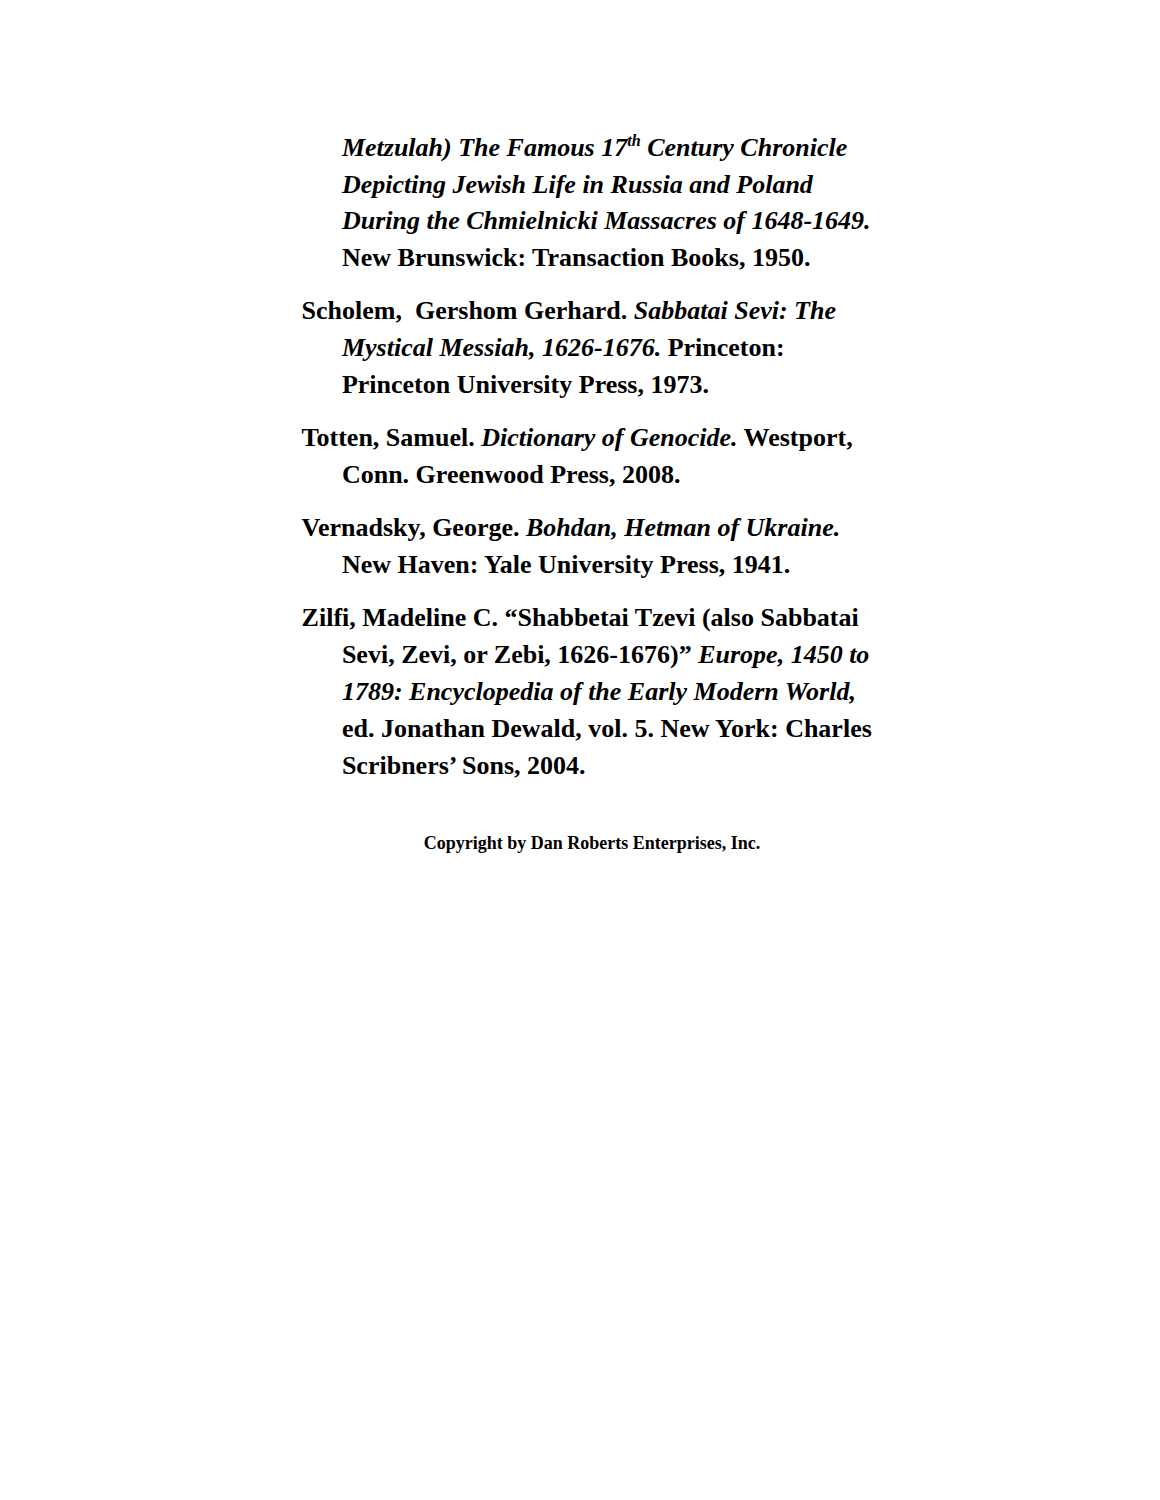Metzulah) The Famous 17th Century Chronicle Depicting Jewish Life in Russia and Poland During the Chmielnicki Massacres of 1648-1649. New Brunswick: Transaction Books, 1950.
Scholem, Gershom Gerhard. Sabbatai Sevi: The Mystical Messiah, 1626-1676. Princeton: Princeton University Press, 1973.
Totten, Samuel. Dictionary of Genocide. Westport, Conn. Greenwood Press, 2008.
Vernadsky, George. Bohdan, Hetman of Ukraine. New Haven: Yale University Press, 1941.
Zilfi, Madeline C. “Shabbetai Tzevi (also Sabbatai Sevi, Zevi, or Zebi, 1626-1676)” Europe, 1450 to 1789: Encyclopedia of the Early Modern World, ed. Jonathan Dewald, vol. 5. New York: Charles Scribners’ Sons, 2004.
Copyright by Dan Roberts Enterprises, Inc.